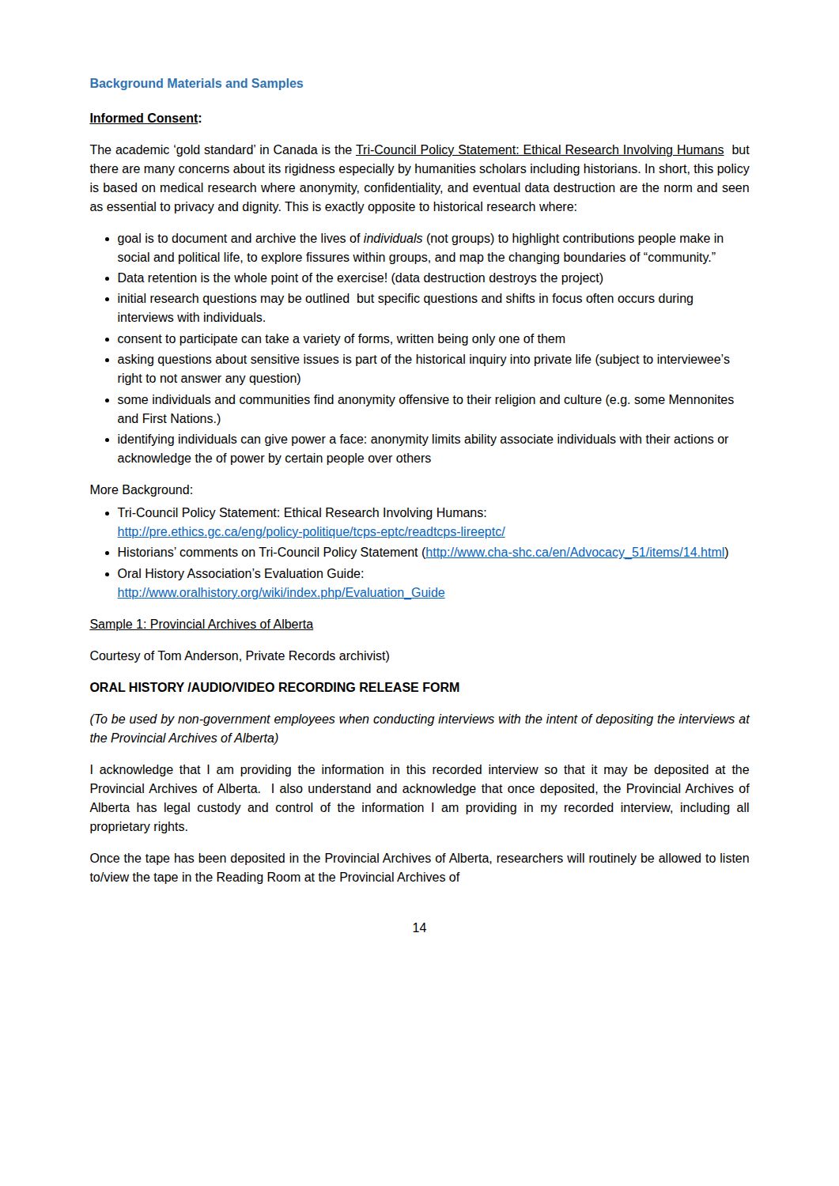Background Materials and Samples
Informed Consent:
The academic ‘gold standard’ in Canada is the Tri-Council Policy Statement: Ethical Research Involving Humans but there are many concerns about its rigidness especially by humanities scholars including historians. In short, this policy is based on medical research where anonymity, confidentiality, and eventual data destruction are the norm and seen as essential to privacy and dignity. This is exactly opposite to historical research where:
goal is to document and archive the lives of individuals (not groups) to highlight contributions people make in social and political life, to explore fissures within groups, and map the changing boundaries of “community.”
Data retention is the whole point of the exercise! (data destruction destroys the project)
initial research questions may be outlined but specific questions and shifts in focus often occurs during interviews with individuals.
consent to participate can take a variety of forms, written being only one of them
asking questions about sensitive issues is part of the historical inquiry into private life (subject to interviewee’s right to not answer any question)
some individuals and communities find anonymity offensive to their religion and culture (e.g. some Mennonites and First Nations.)
identifying individuals can give power a face: anonymity limits ability associate individuals with their actions or acknowledge the of power by certain people over others
More Background:
Tri-Council Policy Statement: Ethical Research Involving Humans:
http://pre.ethics.gc.ca/eng/policy-politique/tcps-eptc/readtcps-lireeptc/
Historians’ comments on Tri-Council Policy Statement (http://www.cha-shc.ca/en/Advocacy_51/items/14.html)
Oral History Association’s Evaluation Guide:
http://www.oralhistory.org/wiki/index.php/Evaluation_Guide
Sample 1: Provincial Archives of Alberta
Courtesy of Tom Anderson, Private Records archivist)
ORAL HISTORY /AUDIO/VIDEO RECORDING RELEASE FORM
(To be used by non-government employees when conducting interviews with the intent of depositing the interviews at the Provincial Archives of Alberta)
I acknowledge that I am providing the information in this recorded interview so that it may be deposited at the Provincial Archives of Alberta. I also understand and acknowledge that once deposited, the Provincial Archives of Alberta has legal custody and control of the information I am providing in my recorded interview, including all proprietary rights.
Once the tape has been deposited in the Provincial Archives of Alberta, researchers will routinely be allowed to listen to/view the tape in the Reading Room at the Provincial Archives of
14